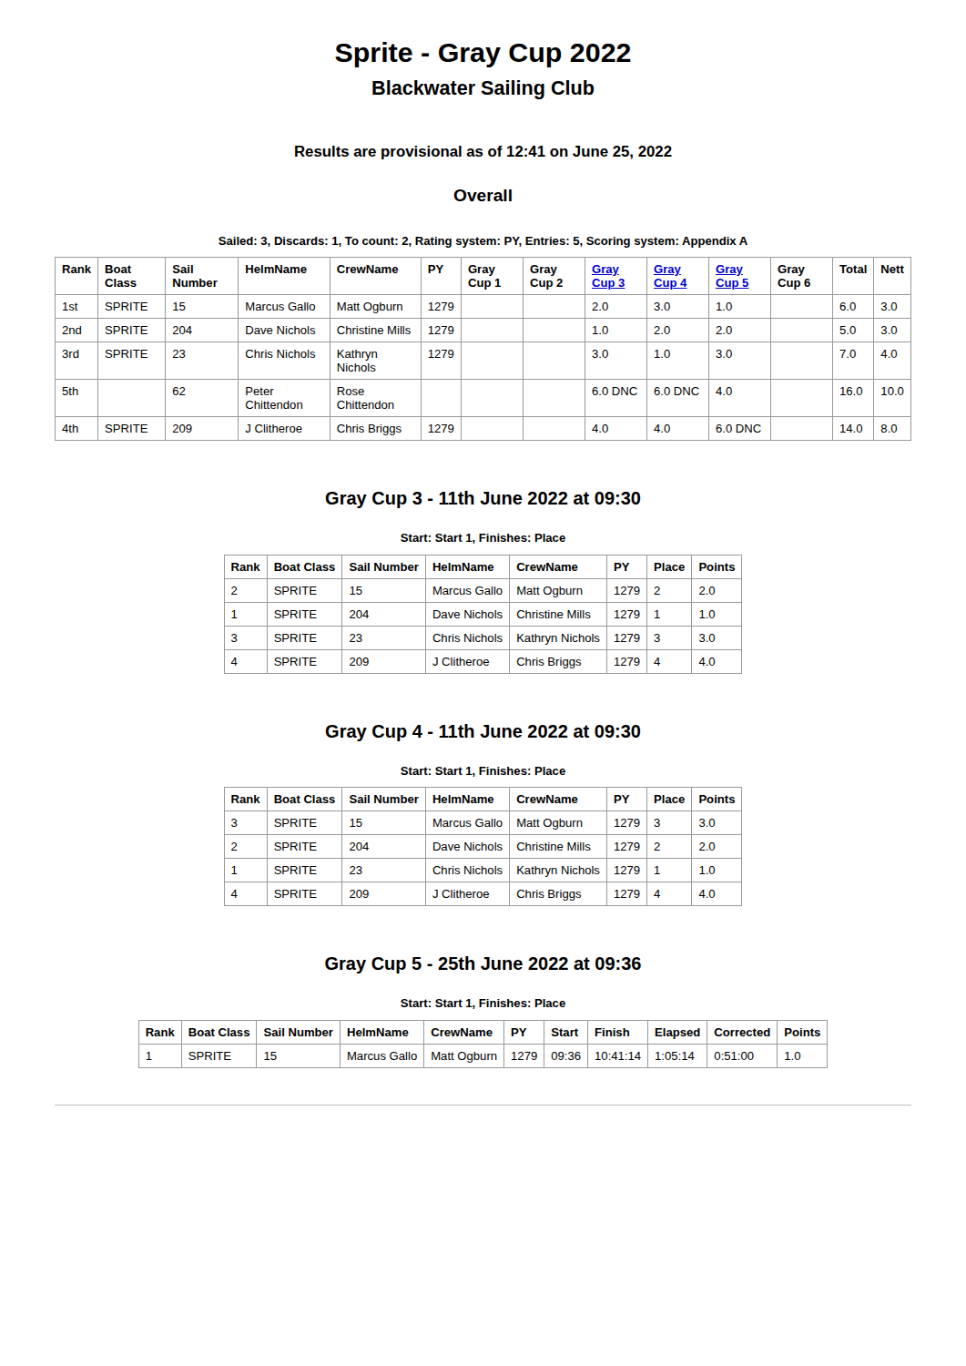Sprite - Gray Cup 2022
Blackwater Sailing Club
Results are provisional as of 12:41 on June 25, 2022
Overall
Sailed: 3, Discards: 1, To count: 2, Rating system: PY, Entries: 5, Scoring system: Appendix A
| Rank | Boat Class | Sail Number | HelmName | CrewName | PY | Gray Cup 1 | Gray Cup 2 | Gray Cup 3 | Gray Cup 4 | Gray Cup 5 | Gray Cup 6 | Total | Nett |
| --- | --- | --- | --- | --- | --- | --- | --- | --- | --- | --- | --- | --- | --- |
| 1st | SPRITE | 15 | Marcus Gallo | Matt Ogburn | 1279 | | | 2.0 | 3.0 | 1.0 | | 6.0 | 3.0 |
| 2nd | SPRITE | 204 | Dave Nichols | Christine Mills | 1279 | | | 1.0 | 2.0 | 2.0 | | 5.0 | 3.0 |
| 3rd | SPRITE | 23 | Chris Nichols | Kathryn Nichols | 1279 | | | 3.0 | 1.0 | 3.0 | | 7.0 | 4.0 |
| 5th | | 62 | Peter Chittendon | Rose Chittendon | | | | 6.0 DNC | 6.0 DNC | 4.0 | | 16.0 | 10.0 |
| 4th | SPRITE | 209 | J Clitheroe | Chris Briggs | 1279 | | | 4.0 | 4.0 | 6.0 DNC | | 14.0 | 8.0 |
Gray Cup 3 - 11th June 2022 at 09:30
Start: Start 1, Finishes: Place
| Rank | Boat Class | Sail Number | HelmName | CrewName | PY | Place | Points |
| --- | --- | --- | --- | --- | --- | --- | --- |
| 2 | SPRITE | 15 | Marcus Gallo | Matt Ogburn | 1279 | 2 | 2.0 |
| 1 | SPRITE | 204 | Dave Nichols | Christine Mills | 1279 | 1 | 1.0 |
| 3 | SPRITE | 23 | Chris Nichols | Kathryn Nichols | 1279 | 3 | 3.0 |
| 4 | SPRITE | 209 | J Clitheroe | Chris Briggs | 1279 | 4 | 4.0 |
Gray Cup 4 - 11th June 2022 at 09:30
Start: Start 1, Finishes: Place
| Rank | Boat Class | Sail Number | HelmName | CrewName | PY | Place | Points |
| --- | --- | --- | --- | --- | --- | --- | --- |
| 3 | SPRITE | 15 | Marcus Gallo | Matt Ogburn | 1279 | 3 | 3.0 |
| 2 | SPRITE | 204 | Dave Nichols | Christine Mills | 1279 | 2 | 2.0 |
| 1 | SPRITE | 23 | Chris Nichols | Kathryn Nichols | 1279 | 1 | 1.0 |
| 4 | SPRITE | 209 | J Clitheroe | Chris Briggs | 1279 | 4 | 4.0 |
Gray Cup 5 - 25th June 2022 at 09:36
Start: Start 1, Finishes: Place
| Rank | Boat Class | Sail Number | HelmName | CrewName | PY | Start | Finish | Elapsed | Corrected | Points |
| --- | --- | --- | --- | --- | --- | --- | --- | --- | --- | --- |
| 1 | SPRITE | 15 | Marcus Gallo | Matt Ogburn | 1279 | 09:36 | 10:41:14 | 1:05:14 | 0:51:00 | 1.0 |